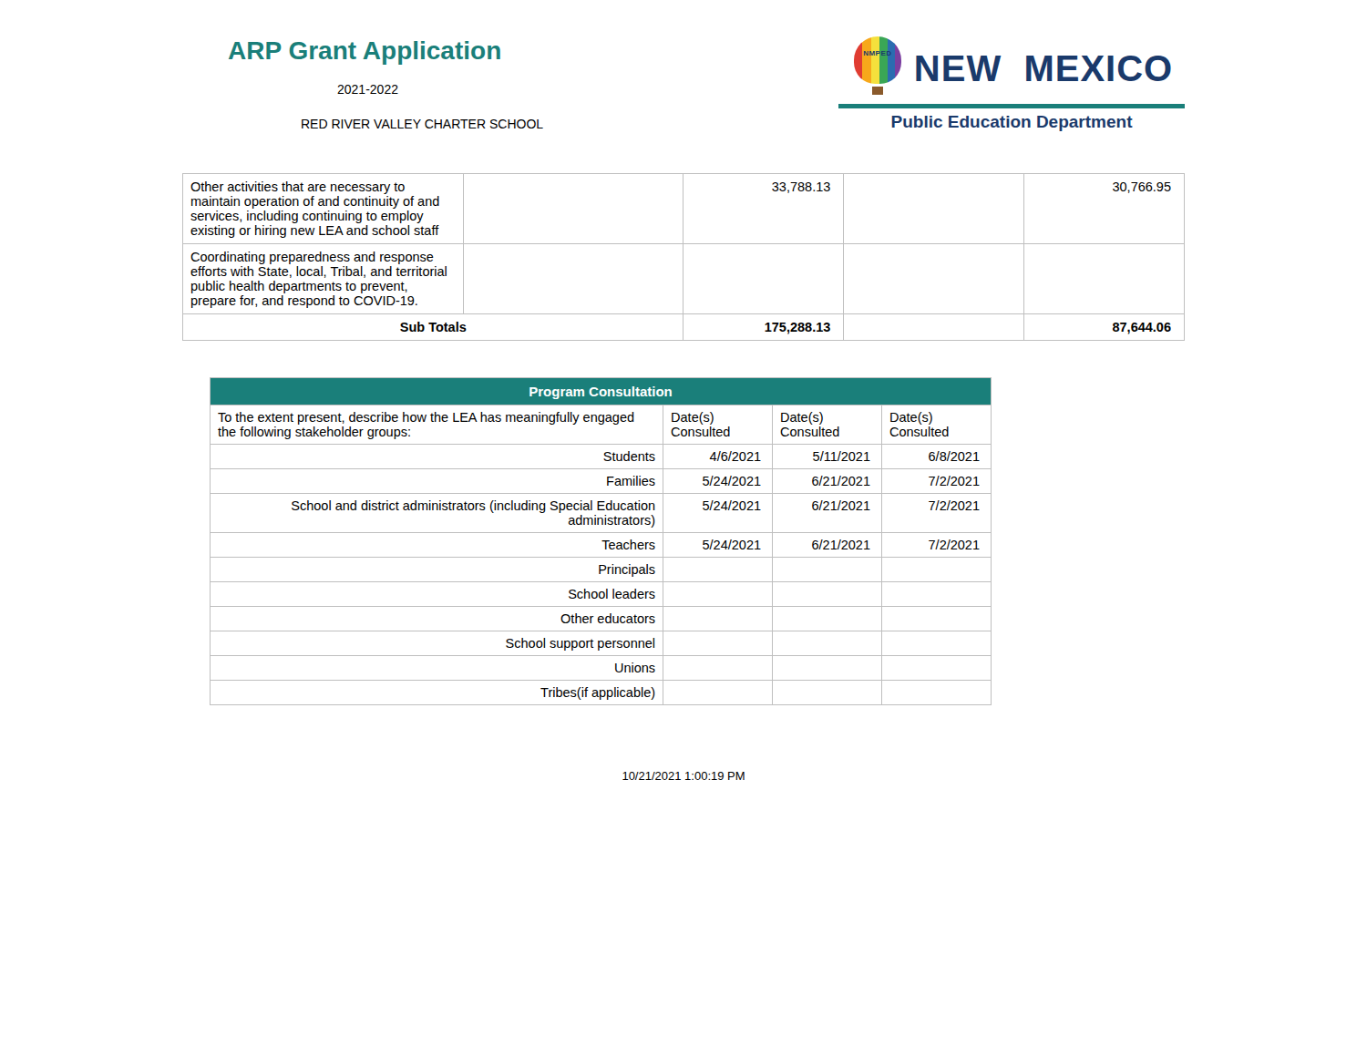NMPED
NEW MEXICO
Public Education Department
ARP Grant Application
2021-2022
RED RIVER VALLEY CHARTER SCHOOL
| Other activities that are necessary to maintain operation of and continuity of and services, including continuing to employ existing or hiring new LEA and school staff | | 33,788.13 | | 30,766.95 |
| Coordinating preparedness and response efforts with State, local, Tribal, and territorial public health departments to prevent, prepare for, and respond to COVID-19. | | | | |
| Sub Totals | 175,288.13 | | 87,644.06 |
| Program Consultation |
| --- |
| To the extent present, describe how the LEA has meaningfully engaged the following stakeholder groups: | Date(s) Consulted | Date(s) Consulted | Date(s) Consulted |
| Students | 4/6/2021 | 5/11/2021 | 6/8/2021 |
| Families | 5/24/2021 | 6/21/2021 | 7/2/2021 |
| School and district administrators (including Special Education administrators) | 5/24/2021 | 6/21/2021 | 7/2/2021 |
| Teachers | 5/24/2021 | 6/21/2021 | 7/2/2021 |
| Principals | | | |
| School leaders | | | |
| Other educators | | | |
| School support personnel | | | |
| Unions | | | |
| Tribes(if applicable) | | | |
10/21/2021 1:00:19 PM